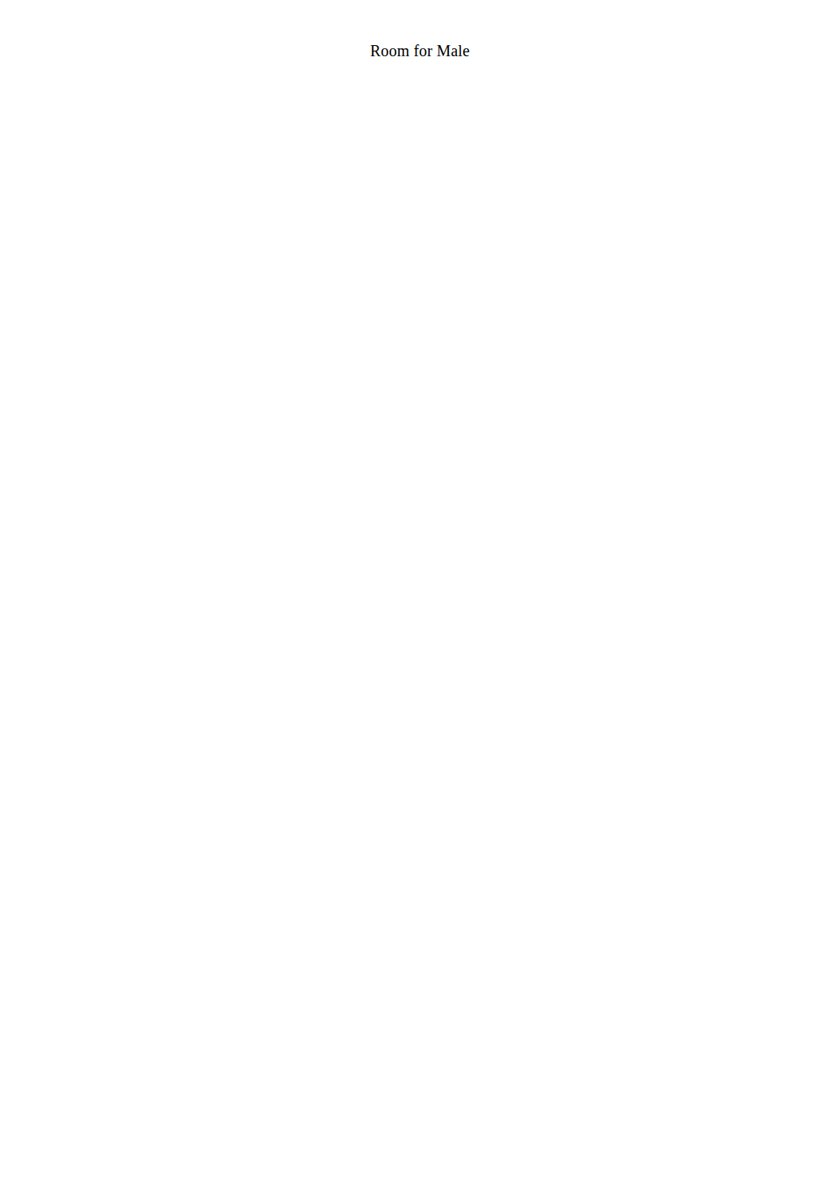Room for Male